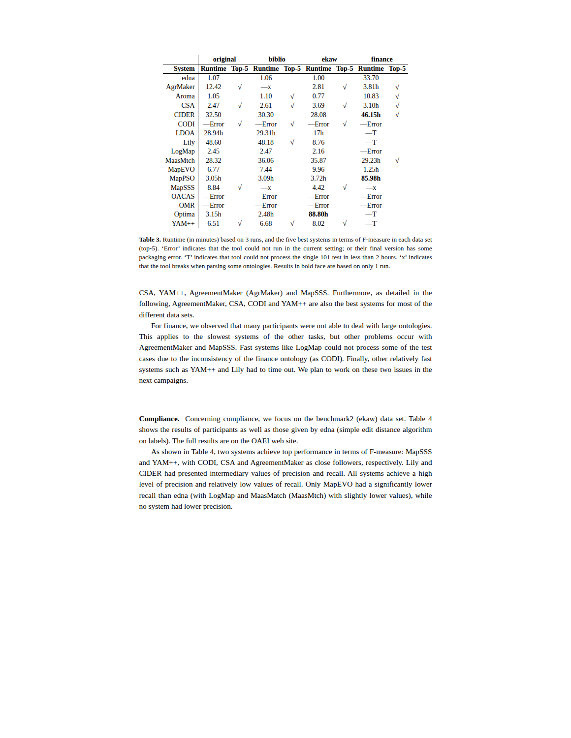| | original | biblio | ekaw | finance |
| --- | --- | --- | --- | --- |
| System | Runtime | Top-5 | Runtime | Top-5 | Runtime | Top-5 | Runtime | Top-5 |
| edna | 1.07 | | 1.06 | | 1.00 | | 33.70 | |
| AgrMaker | 12.42 | √ | —x | | 2.81 | √ | 3.81h | √ |
| Aroma | 1.05 | | 1.10 | √ | 0.77 | | 10.83 | √ |
| CSA | 2.47 | √ | 2.61 | √ | 3.69 | √ | 3.10h | √ |
| CIDER | 32.50 | | 30.30 | | 28.08 | | 46.15h | √ |
| CODI | —Error | √ | —Error | √ | —Error | √ | —Error | |
| LDOA | 28.94h | | 29.31h | | 17h | | —T | |
| Lily | 48.60 | | 48.18 | √ | 8.76 | | —T | |
| LogMap | 2.45 | | 2.47 | | 2.16 | | —Error | |
| MaasMtch | 28.32 | | 36.06 | | 35.87 | | 29.23h | √ |
| MapEVO | 6.77 | | 7.44 | | 9.96 | | 1.25h | |
| MapPSO | 3.05h | | 3.09h | | 3.72h | | 85.98h | |
| MapSSS | 8.84 | √ | —x | | 4.42 | √ | —x | |
| OACAS | —Error | | —Error | | —Error | | —Error | |
| OMR | —Error | | —Error | | —Error | | —Error | |
| Optima | 3.15h | | 2.48h | | 88.80h | | —T | |
| YAM++ | 6.51 | √ | 6.68 | √ | 8.02 | √ | —T | |
Table 3. Runtime (in minutes) based on 3 runs, and the five best systems in terms of F-measure in each data set (top-5). ‘Error’ indicates that the tool could not run in the current setting; or their final version has some packaging error. ‘T’ indicates that tool could not process the single 101 test in less than 2 hours. ‘x’ indicates that the tool breaks when parsing some ontologies. Results in bold face are based on only 1 run.
CSA, YAM++, AgreementMaker (AgrMaker) and MapSSS. Furthermore, as detailed in the following, AgreementMaker, CSA, CODI and YAM++ are also the best systems for most of the different data sets.
For finance, we observed that many participants were not able to deal with large ontologies. This applies to the slowest systems of the other tasks, but other problems occur with AgreementMaker and MapSSS. Fast systems like LogMap could not process some of the test cases due to the inconsistency of the finance ontology (as CODI). Finally, other relatively fast systems such as YAM++ and Lily had to time out. We plan to work on these two issues in the next campaigns.
Compliance. Concerning compliance, we focus on the benchmark2 (ekaw) data set. Table 4 shows the results of participants as well as those given by edna (simple edit distance algorithm on labels). The full results are on the OAEI web site.
As shown in Table 4, two systems achieve top performance in terms of F-measure: MapSSS and YAM++, with CODI, CSA and AgreementMaker as close followers, respectively. Lily and CIDER had presented intermediary values of precision and recall. All systems achieve a high level of precision and relatively low values of recall. Only MapEVO had a significantly lower recall than edna (with LogMap and MaasMatch (MaasMtch) with slightly lower values), while no system had lower precision.